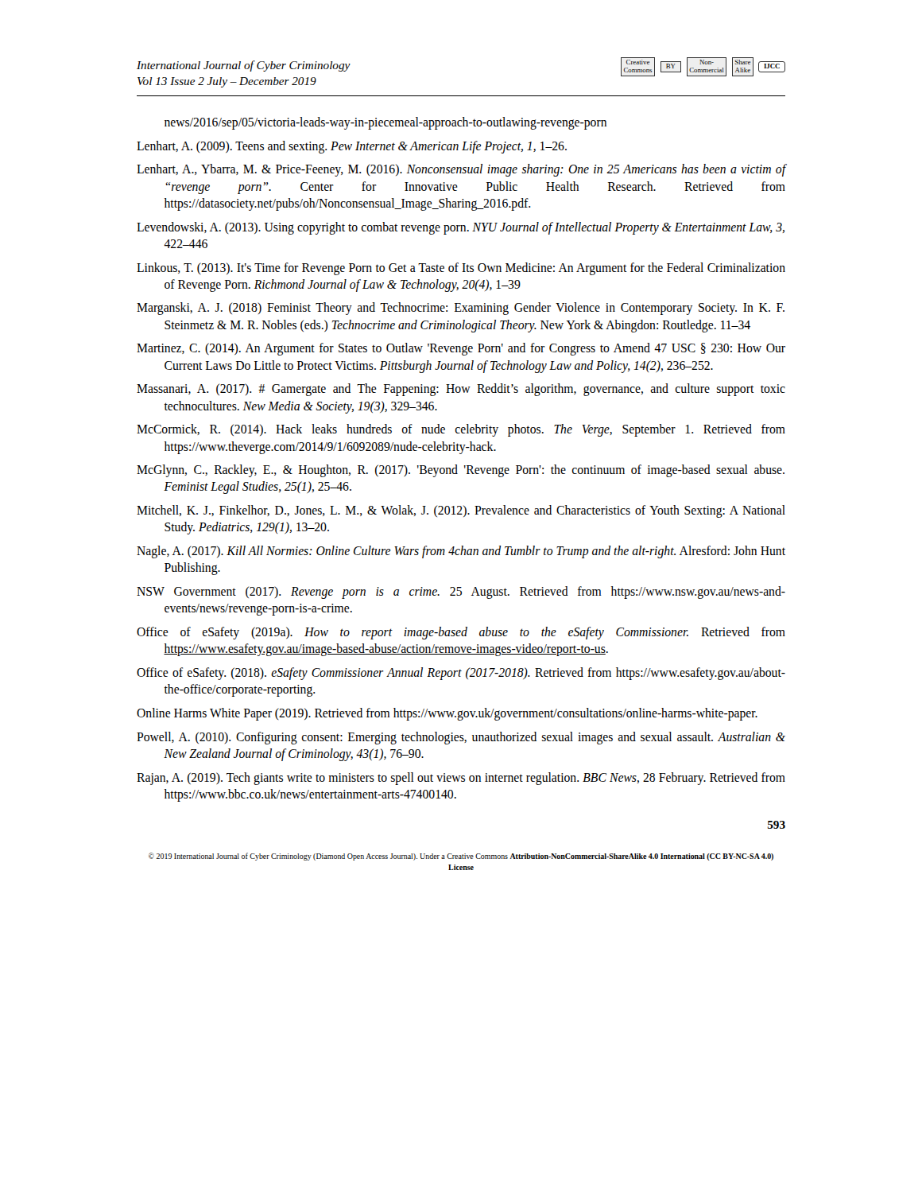International Journal of Cyber Criminology
Vol 13 Issue 2 July – December 2019
Creative
Commons BY Non-
Commercial Share
Alike IJCC
news/2016/sep/05/victoria-leads-way-in-piecemeal-approach-to-outlawing-revenge-porn
Lenhart, A. (2009). Teens and sexting. Pew Internet & American Life Project, 1, 1–26.
Lenhart, A., Ybarra, M. & Price-Feeney, M. (2016). Nonconsensual image sharing: One in 25 Americans has been a victim of “revenge porn”. Center for Innovative Public Health Research. Retrieved from https://datasociety.net/pubs/oh/Nonconsensual_Image_Sharing_2016.pdf.
Levendowski, A. (2013). Using copyright to combat revenge porn. NYU Journal of Intellectual Property & Entertainment Law, 3, 422–446
Linkous, T. (2013). It's Time for Revenge Porn to Get a Taste of Its Own Medicine: An Argument for the Federal Criminalization of Revenge Porn. Richmond Journal of Law & Technology, 20(4), 1–39
Marganski, A. J. (2018) Feminist Theory and Technocrime: Examining Gender Violence in Contemporary Society. In K. F. Steinmetz & M. R. Nobles (eds.) Technocrime and Criminological Theory. New York & Abingdon: Routledge. 11–34
Martinez, C. (2014). An Argument for States to Outlaw 'Revenge Porn' and for Congress to Amend 47 USC § 230: How Our Current Laws Do Little to Protect Victims. Pittsburgh Journal of Technology Law and Policy, 14(2), 236–252.
Massanari, A. (2017). # Gamergate and The Fappening: How Reddit’s algorithm, governance, and culture support toxic technocultures. New Media & Society, 19(3), 329–346.
McCormick, R. (2014). Hack leaks hundreds of nude celebrity photos. The Verge, September 1. Retrieved from https://www.theverge.com/2014/9/1/6092089/nude-celebrity-hack.
McGlynn, C., Rackley, E., & Houghton, R. (2017). 'Beyond 'Revenge Porn': the continuum of image-based sexual abuse. Feminist Legal Studies, 25(1), 25–46.
Mitchell, K. J., Finkelhor, D., Jones, L. M., & Wolak, J. (2012). Prevalence and Characteristics of Youth Sexting: A National Study. Pediatrics, 129(1), 13–20.
Nagle, A. (2017). Kill All Normies: Online Culture Wars from 4chan and Tumblr to Trump and the alt-right. Alresford: John Hunt Publishing.
NSW Government (2017). Revenge porn is a crime. 25 August. Retrieved from https://www.nsw.gov.au/news-and-events/news/revenge-porn-is-a-crime.
Office of eSafety (2019a). How to report image-based abuse to the eSafety Commissioner. Retrieved from https://www.esafety.gov.au/image-based-abuse/action/remove-images-video/report-to-us.
Office of eSafety. (2018). eSafety Commissioner Annual Report (2017-2018). Retrieved from https://www.esafety.gov.au/about-the-office/corporate-reporting.
Online Harms White Paper (2019). Retrieved from https://www.gov.uk/government/consultations/online-harms-white-paper.
Powell, A. (2010). Configuring consent: Emerging technologies, unauthorized sexual images and sexual assault. Australian & New Zealand Journal of Criminology, 43(1), 76–90.
Rajan, A. (2019). Tech giants write to ministers to spell out views on internet regulation. BBC News, 28 February. Retrieved from https://www.bbc.co.uk/news/entertainment-arts-47400140.
593
© 2019 International Journal of Cyber Criminology (Diamond Open Access Journal). Under a Creative Commons Attribution-NonCommercial-ShareAlike 4.0 International (CC BY-NC-SA 4.0) License